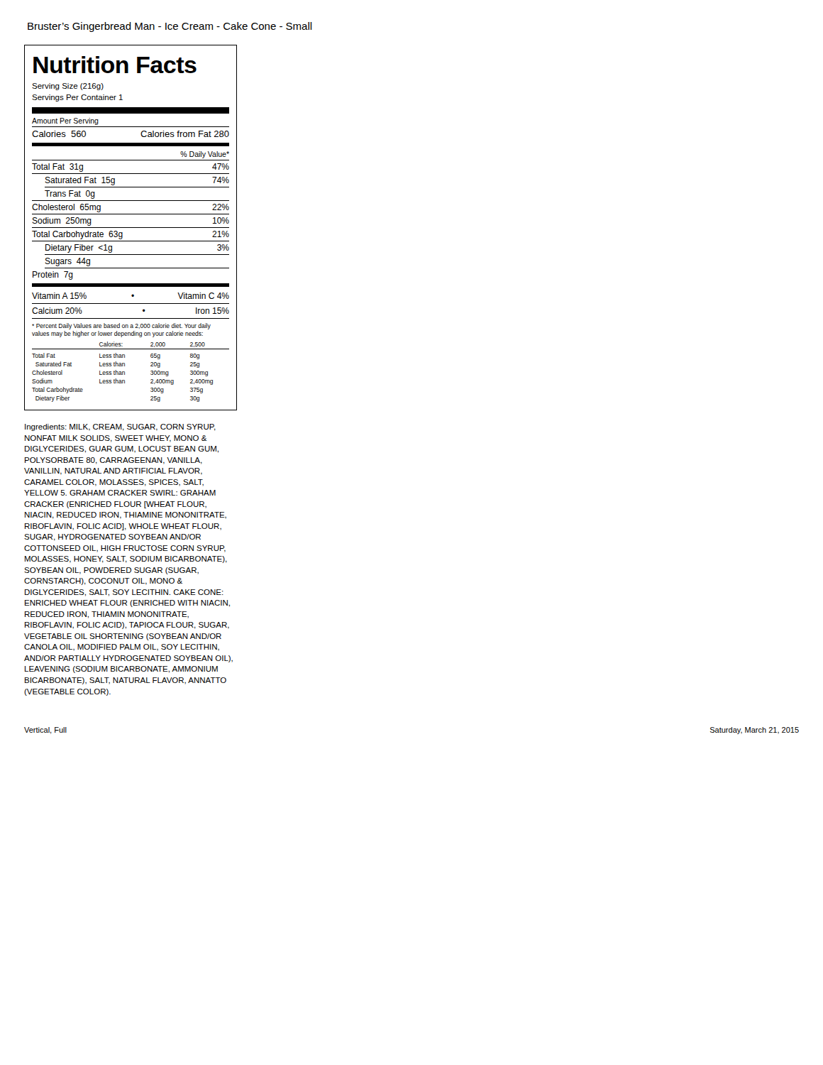Bruster’s Gingerbread Man - Ice Cream - Cake Cone - Small
Nutrition Facts
Serving Size (216g)
Servings Per Container 1
Amount Per Serving
| Calories 560 | Calories from Fat 280 |
| % Daily Value* |
| Total Fat 31g | 47% |
| Saturated Fat 15g | 74% |
| Trans Fat 0g | |
| Cholesterol 65mg | 22% |
| Sodium 250mg | 10% |
| Total Carbohydrate 63g | 21% |
| Dietary Fiber <1g | 3% |
| Sugars 44g | |
| Protein 7g | |
| Vitamin A 15% | • | Vitamin C 4% |
| Calcium 20% | • | Iron 15% |
* Percent Daily Values are based on a 2,000 calorie diet. Your daily values may be higher or lower depending on your calorie needs:
| | Calories: | 2,000 | 2,500 |
| Total Fat | Less than | 65g | 80g |
| Saturated Fat | Less than | 20g | 25g |
| Cholesterol | Less than | 300mg | 300mg |
| Sodium | Less than | 2,400mg | 2,400mg |
| Total Carbohydrate | | 300g | 375g |
| Dietary Fiber | | 25g | 30g |
Ingredients: MILK, CREAM, SUGAR, CORN SYRUP, NONFAT MILK SOLIDS, SWEET WHEY, MONO & DIGLYCERIDES, GUAR GUM, LOCUST BEAN GUM, POLYSORBATE 80, CARRAGEENAN, VANILLA, VANILLIN, NATURAL AND ARTIFICIAL FLAVOR, CARAMEL COLOR, MOLASSES, SPICES, SALT, YELLOW 5. GRAHAM CRACKER SWIRL: GRAHAM CRACKER (ENRICHED FLOUR [WHEAT FLOUR, NIACIN, REDUCED IRON, THIAMINE MONONITRATE, RIBOFLAVIN, FOLIC ACID], WHOLE WHEAT FLOUR, SUGAR, HYDROGENATED SOYBEAN AND/OR COTTONSEED OIL, HIGH FRUCTOSE CORN SYRUP, MOLASSES, HONEY, SALT, SODIUM BICARBONATE), SOYBEAN OIL, POWDERED SUGAR (SUGAR, CORNSTARCH), COCONUT OIL, MONO & DIGLYCERIDES, SALT, SOY LECITHIN. CAKE CONE: ENRICHED WHEAT FLOUR (ENRICHED WITH NIACIN, REDUCED IRON, THIAMIN MONONITRATE, RIBOFLAVIN, FOLIC ACID), TAPIOCA FLOUR, SUGAR, VEGETABLE OIL SHORTENING (SOYBEAN AND/OR CANOLA OIL, MODIFIED PALM OIL, SOY LECITHIN, AND/OR PARTIALLY HYDROGENATED SOYBEAN OIL), LEAVENING (SODIUM BICARBONATE, AMMONIUM BICARBONATE), SALT, NATURAL FLAVOR, ANNATTO (VEGETABLE COLOR).
Vertical, Full
Saturday, March 21, 2015